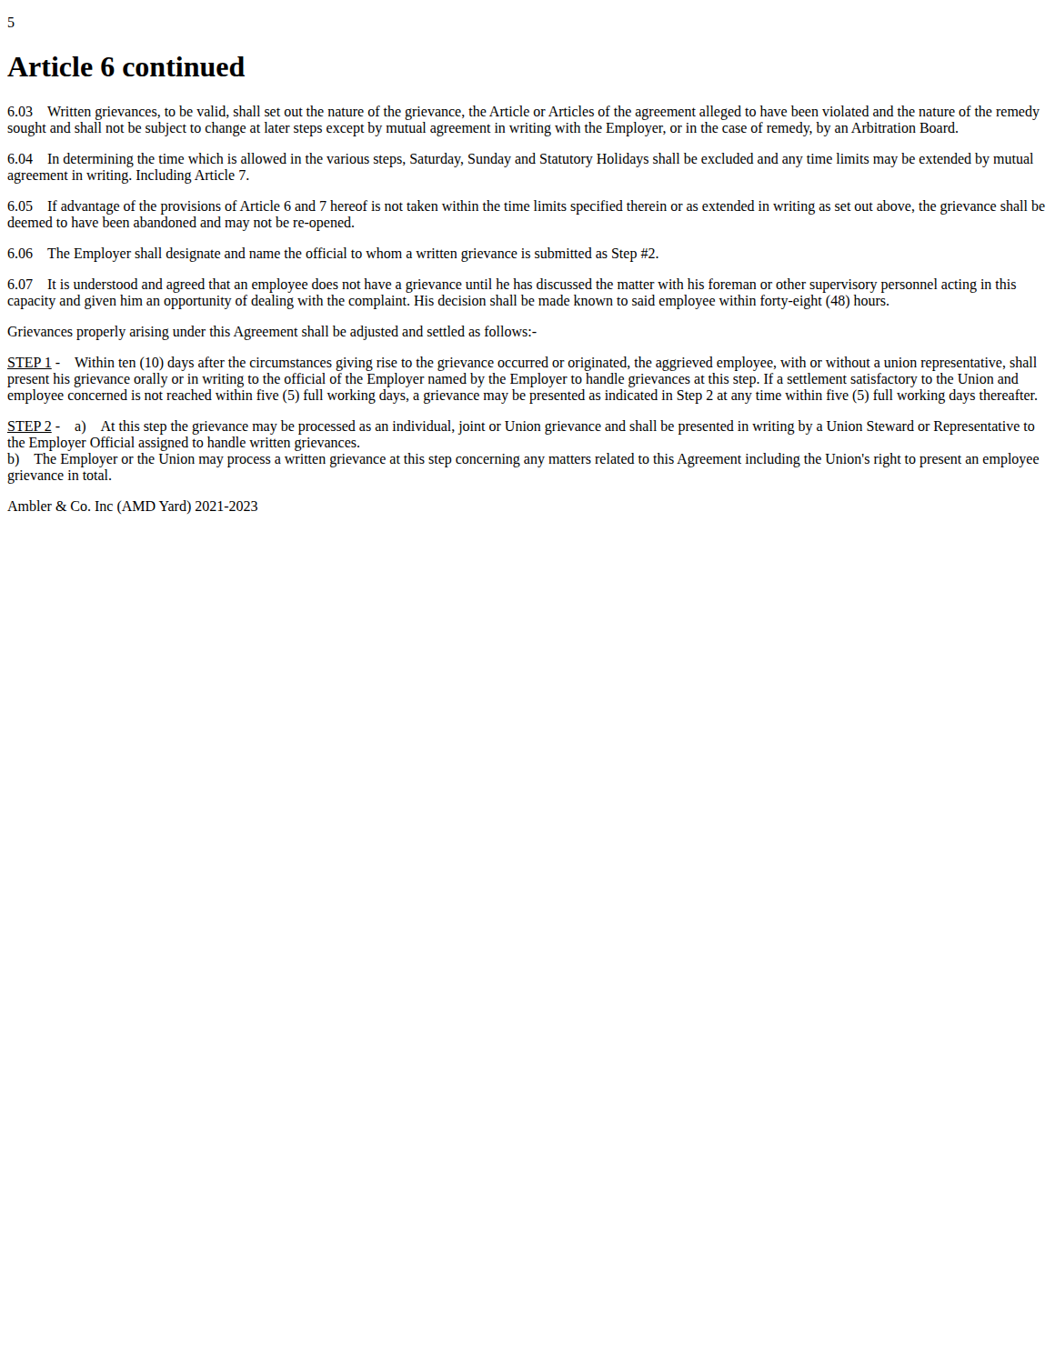5
Article 6 continued
6.03 Written grievances, to be valid, shall set out the nature of the grievance, the Article or Articles of the agreement alleged to have been violated and the nature of the remedy sought and shall not be subject to change at later steps except by mutual agreement in writing with the Employer, or in the case of remedy, by an Arbitration Board.
6.04 In determining the time which is allowed in the various steps, Saturday, Sunday and Statutory Holidays shall be excluded and any time limits may be extended by mutual agreement in writing. Including Article 7.
6.05 If advantage of the provisions of Article 6 and 7 hereof is not taken within the time limits specified therein or as extended in writing as set out above, the grievance shall be deemed to have been abandoned and may not be re-opened.
6.06 The Employer shall designate and name the official to whom a written grievance is submitted as Step #2.
6.07 It is understood and agreed that an employee does not have a grievance until he has discussed the matter with his foreman or other supervisory personnel acting in this capacity and given him an opportunity of dealing with the complaint. His decision shall be made known to said employee within forty-eight (48) hours.
Grievances properly arising under this Agreement shall be adjusted and settled as follows:-
STEP 1 - Within ten (10) days after the circumstances giving rise to the grievance occurred or originated, the aggrieved employee, with or without a union representative, shall present his grievance orally or in writing to the official of the Employer named by the Employer to handle grievances at this step. If a settlement satisfactory to the Union and employee concerned is not reached within five (5) full working days, a grievance may be presented as indicated in Step 2 at any time within five (5) full working days thereafter.
STEP 2 - a) At this step the grievance may be processed as an individual, joint or Union grievance and shall be presented in writing by a Union Steward or Representative to the Employer Official assigned to handle written grievances.
b) The Employer or the Union may process a written grievance at this step concerning any matters related to this Agreement including the Union's right to present an employee grievance in total.
Ambler & Co. Inc (AMD Yard) 2021-2023